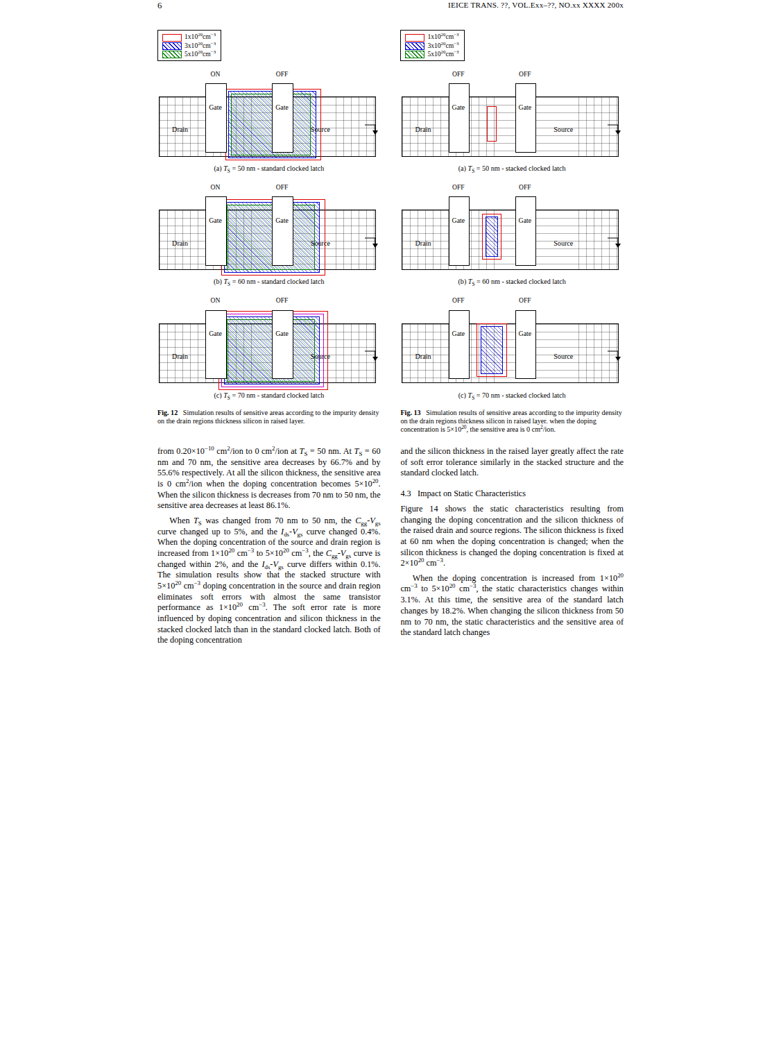6
IEICE TRANS. ??, VOL.Exx–??, NO.xx XXXX 200x
| | 1x10 20 cm −3 |
| | 3x10 20 cm −3 |
| | 5x10 20 cm −3 |
ON
OFF
Gate
Gate
Drain
Source
(a) TS = 50 nm - standard clocked latch
ON
OFF
Gate
Gate
Drain
Source
(b) TS = 60 nm - standard clocked latch
ON
OFF
Gate
Gate
Drain
Source
(c) TS = 70 nm - standard clocked latch
Fig. 12 Simulation results of sensitive areas according to the impurity density on the drain regions thickness silicon in raised layer.
| | 1x10 20 cm −3 |
| | 3x10 20 cm −3 |
| | 5x10 20 cm −3 |
OFF
OFF
Gate
Gate
Drain
Source
(a) TS = 50 nm - stacked clocked latch
OFF
OFF
Gate
Gate
Drain
Source
(b) TS = 60 nm - stacked clocked latch
OFF
OFF
Gate
Gate
Drain
Source
(c) TS = 70 nm - stacked clocked latch
Fig. 13 Simulation results of sensitive areas according to the impurity density on the drain regions thickness silicon in raised layer. when the doping concentration is 5×1020, the sensitive area is 0 cm2/ion.
from 0.20×10−10 cm2/ion to 0 cm2/ion at TS = 50 nm. At TS = 60 nm and 70 nm, the sensitive area decreases by 66.7% and by 55.6% respectively. At all the silicon thickness, the sensitive area is 0 cm2/ion when the doping concentration becomes 5×1020. When the silicon thickness is decreases from 70 nm to 50 nm, the sensitive area decreases at least 86.1%.
When TS was changed from 70 nm to 50 nm, the Cgg-Vgs curve changed up to 5%, and the Ids-Vgs curve changed 0.4%. When the doping concentration of the source and drain region is increased from 1×1020 cm−3 to 5×1020 cm−3, the Cgg-Vgs curve is changed within 2%, and the Ids-Vgs curve differs within 0.1%. The simulation results show that the stacked structure with 5×1020 cm−3 doping concentration in the source and drain region eliminates soft errors with almost the same transistor performance as 1×1020 cm−3. The soft error rate is more influenced by doping concentration and silicon thickness in the stacked clocked latch than in the standard clocked latch. Both of the doping concentration
and the silicon thickness in the raised layer greatly affect the rate of soft error tolerance similarly in the stacked structure and the standard clocked latch.
4.3 Impact on Static Characteristics
Figure 14 shows the static characteristics resulting from changing the doping concentration and the silicon thickness of the raised drain and source regions. The silicon thickness is fixed at 60 nm when the doping concentration is changed; when the silicon thickness is changed the doping concentration is fixed at 2×1020 cm−3.
When the doping concentration is increased from 1×1020 cm−3 to 5×1020 cm−3, the static characteristics changes within 3.1%. At this time, the sensitive area of the standard latch changes by 18.2%. When changing the silicon thickness from 50 nm to 70 nm, the static characteristics and the sensitive area of the standard latch changes